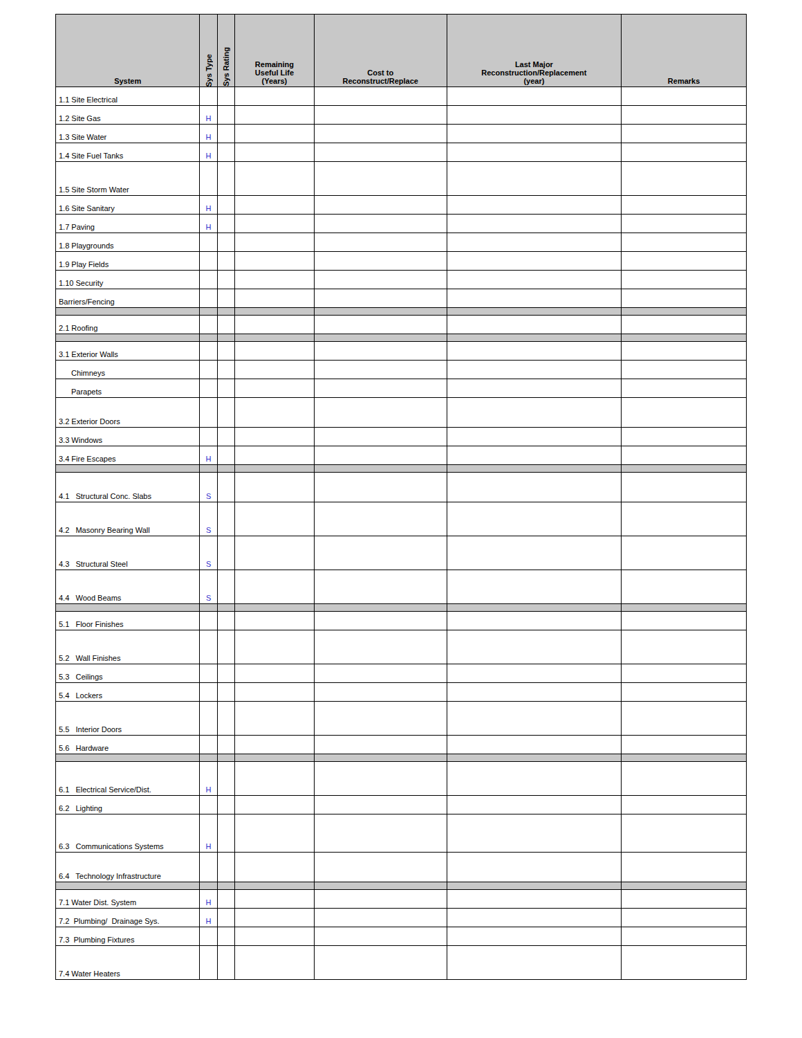| System | Sys Type | Sys Rating | Remaining Useful Life (Years) | Cost to Reconstruct/Replace | Last Major Reconstruction/Replacement (year) | Remarks |
| --- | --- | --- | --- | --- | --- | --- |
| 1.1 Site Electrical | | | | | | |
| 1.2 Site Gas | H | | | | | |
| 1.3 Site Water | H | | | | | |
| 1.4 Site Fuel Tanks | H | | | | | |
| 1.5 Site Storm Water | | | | | | |
| 1.6 Site Sanitary | H | | | | | |
| 1.7 Paving | H | | | | | |
| 1.8 Playgrounds | | | | | | |
| 1.9 Play Fields | | | | | | |
| 1.10 Security | | | | | | |
| Barriers/Fencing | | | | | | |
| 2.1 Roofing | | | | | | |
| 3.1 Exterior Walls | | | | | | |
| Chimneys | | | | | | |
| Parapets | | | | | | |
| 3.2 Exterior Doors | | | | | | |
| 3.3 Windows | | | | | | |
| 3.4 Fire Escapes | H | | | | | |
| 4.1 Structural Conc. Slabs | S | | | | | |
| 4.2 Masonry Bearing Wall | S | | | | | |
| 4.3 Structural Steel | S | | | | | |
| 4.4 Wood Beams | S | | | | | |
| 5.1 Floor Finishes | | | | | | |
| 5.2 Wall Finishes | | | | | | |
| 5.3 Ceilings | | | | | | |
| 5.4 Lockers | | | | | | |
| 5.5 Interior Doors | | | | | | |
| 5.6 Hardware | | | | | | |
| 6.1 Electrical Service/Dist. | H | | | | | |
| 6.2 Lighting | | | | | | |
| 6.3 Communications Systems | H | | | | | |
| 6.4 Technology Infrastructure | | | | | | |
| 7.1 Water Dist. System | H | | | | | |
| 7.2 Plumbing/ Drainage Sys. | H | | | | | |
| 7.3 Plumbing Fixtures | | | | | | |
| 7.4 Water Heaters | | | | | | |